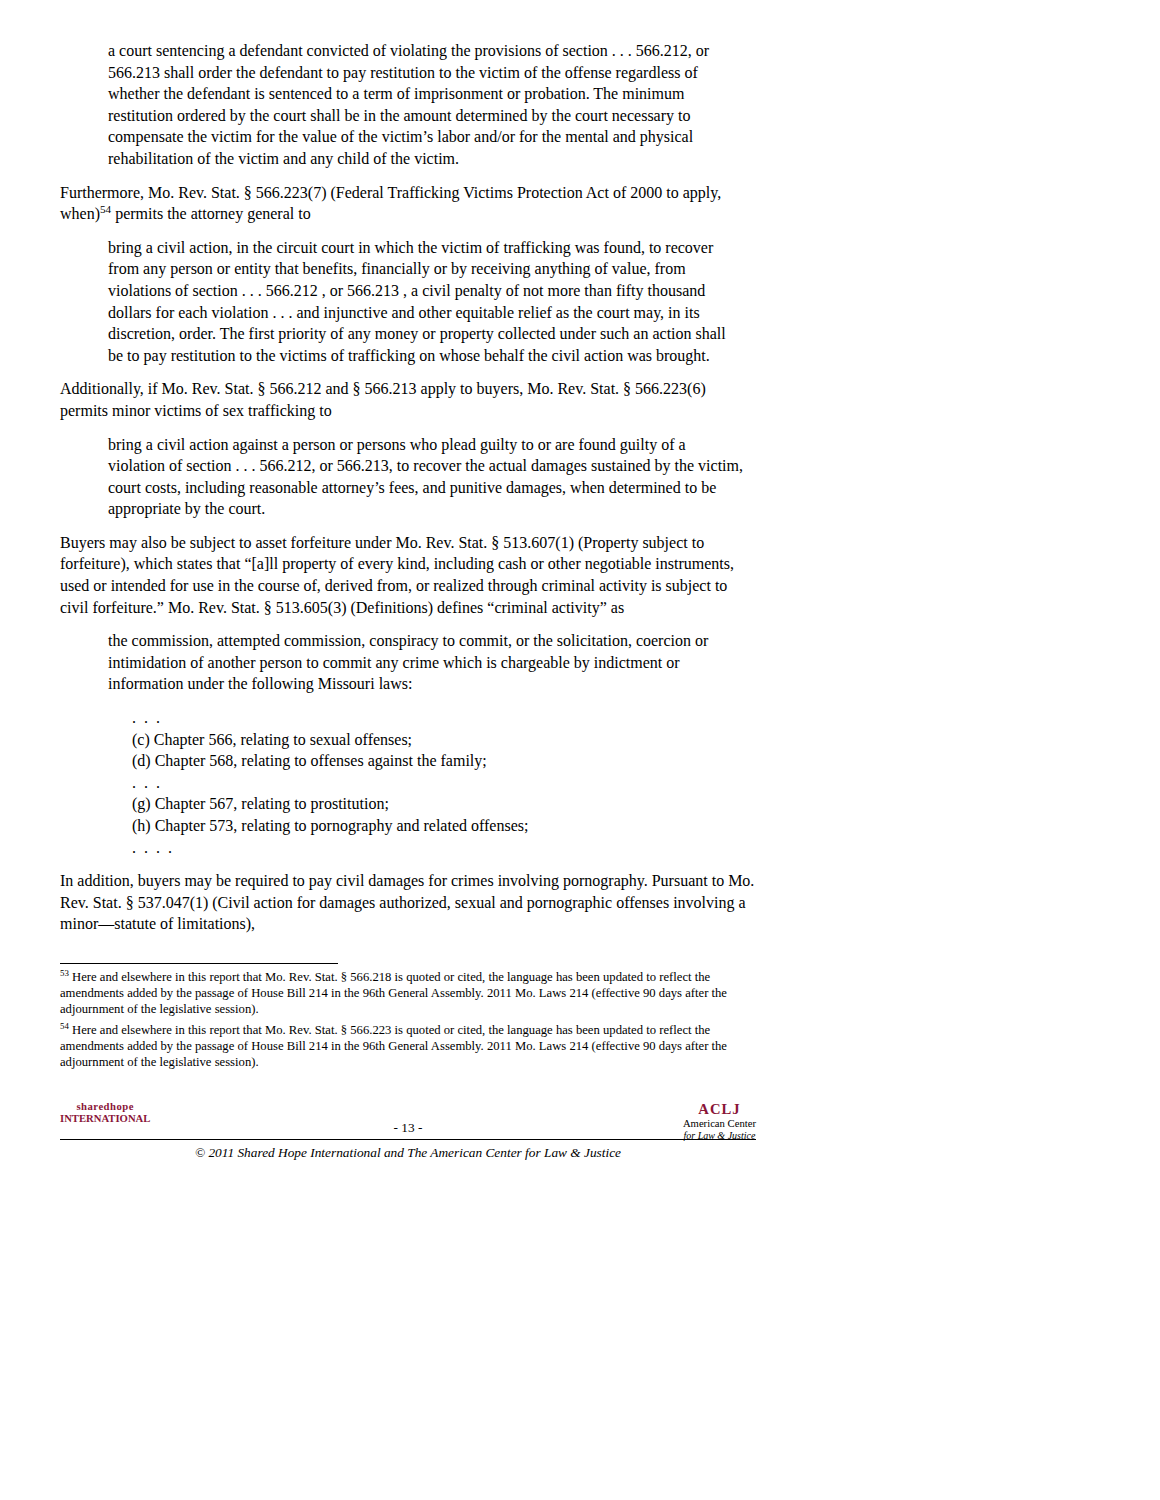a court sentencing a defendant convicted of violating the provisions of section . . . 566.212, or 566.213 shall order the defendant to pay restitution to the victim of the offense regardless of whether the defendant is sentenced to a term of imprisonment or probation. The minimum restitution ordered by the court shall be in the amount determined by the court necessary to compensate the victim for the value of the victim’s labor and/or for the mental and physical rehabilitation of the victim and any child of the victim.
Furthermore, Mo. Rev. Stat. § 566.223(7) (Federal Trafficking Victims Protection Act of 2000 to apply, when)54 permits the attorney general to
bring a civil action, in the circuit court in which the victim of trafficking was found, to recover from any person or entity that benefits, financially or by receiving anything of value, from violations of section . . . 566.212 , or 566.213 , a civil penalty of not more than fifty thousand dollars for each violation . . . and injunctive and other equitable relief as the court may, in its discretion, order. The first priority of any money or property collected under such an action shall be to pay restitution to the victims of trafficking on whose behalf the civil action was brought.
Additionally, if Mo. Rev. Stat. § 566.212 and § 566.213 apply to buyers, Mo. Rev. Stat. § 566.223(6) permits minor victims of sex trafficking to
bring a civil action against a person or persons who plead guilty to or are found guilty of a violation of section . . . 566.212, or 566.213, to recover the actual damages sustained by the victim, court costs, including reasonable attorney’s fees, and punitive damages, when determined to be appropriate by the court.
Buyers may also be subject to asset forfeiture under Mo. Rev. Stat. § 513.607(1) (Property subject to forfeiture), which states that “[a]ll property of every kind, including cash or other negotiable instruments, used or intended for use in the course of, derived from, or realized through criminal activity is subject to civil forfeiture.” Mo. Rev. Stat. § 513.605(3) (Definitions) defines “criminal activity” as
the commission, attempted commission, conspiracy to commit, or the solicitation, coercion or intimidation of another person to commit any crime which is chargeable by indictment or information under the following Missouri laws:
. . .
(c) Chapter 566, relating to sexual offenses;
(d) Chapter 568, relating to offenses against the family;
. . .
(g) Chapter 567, relating to prostitution;
(h) Chapter 573, relating to pornography and related offenses;
. . . .
In addition, buyers may be required to pay civil damages for crimes involving pornography. Pursuant to Mo. Rev. Stat. § 537.047(1) (Civil action for damages authorized, sexual and pornographic offenses involving a minor—statute of limitations),
53 Here and elsewhere in this report that Mo. Rev. Stat. § 566.218 is quoted or cited, the language has been updated to reflect the amendments added by the passage of House Bill 214 in the 96th General Assembly. 2011 Mo. Laws 214 (effective 90 days after the adjournment of the legislative session).
54 Here and elsewhere in this report that Mo. Rev. Stat. § 566.223 is quoted or cited, the language has been updated to reflect the amendments added by the passage of House Bill 214 in the 96th General Assembly. 2011 Mo. Laws 214 (effective 90 days after the adjournment of the legislative session).
sharedhope
INTERNATIONAL
ACLJ
American Center
for Law & Justice
- 13 -
© 2011 Shared Hope International and The American Center for Law & Justice